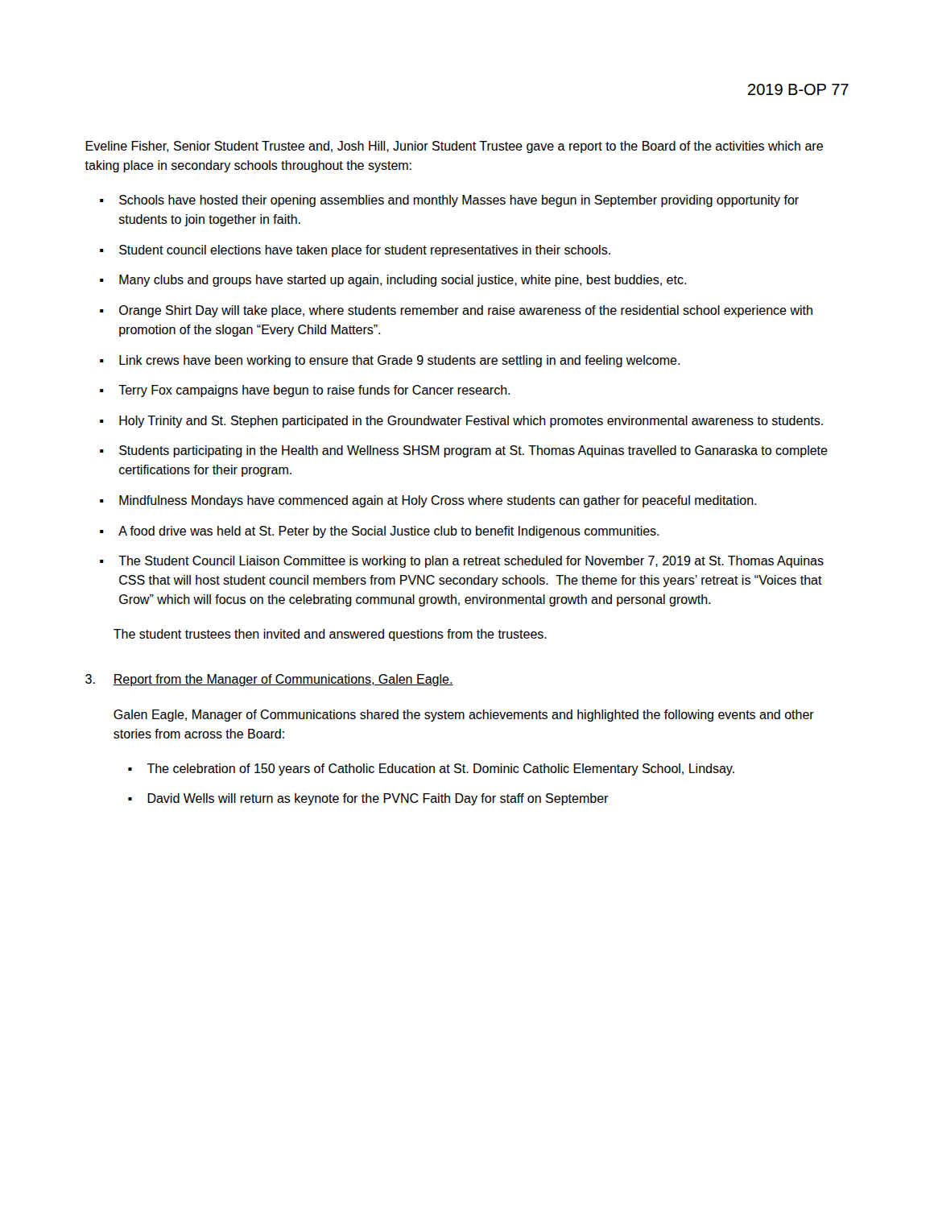2019 B-OP 77
Eveline Fisher, Senior Student Trustee and, Josh Hill, Junior Student Trustee gave a report to the Board of the activities which are taking place in secondary schools throughout the system:
Schools have hosted their opening assemblies and monthly Masses have begun in September providing opportunity for students to join together in faith.
Student council elections have taken place for student representatives in their schools.
Many clubs and groups have started up again, including social justice, white pine, best buddies, etc.
Orange Shirt Day will take place, where students remember and raise awareness of the residential school experience with promotion of the slogan “Every Child Matters”.
Link crews have been working to ensure that Grade 9 students are settling in and feeling welcome.
Terry Fox campaigns have begun to raise funds for Cancer research.
Holy Trinity and St. Stephen participated in the Groundwater Festival which promotes environmental awareness to students.
Students participating in the Health and Wellness SHSM program at St. Thomas Aquinas travelled to Ganaraska to complete certifications for their program.
Mindfulness Mondays have commenced again at Holy Cross where students can gather for peaceful meditation.
A food drive was held at St. Peter by the Social Justice club to benefit Indigenous communities.
The Student Council Liaison Committee is working to plan a retreat scheduled for November 7, 2019 at St. Thomas Aquinas CSS that will host student council members from PVNC secondary schools. The theme for this years’ retreat is “Voices that Grow” which will focus on the celebrating communal growth, environmental growth and personal growth.
The student trustees then invited and answered questions from the trustees.
3. Report from the Manager of Communications, Galen Eagle.
Galen Eagle, Manager of Communications shared the system achievements and highlighted the following events and other stories from across the Board:
The celebration of 150 years of Catholic Education at St. Dominic Catholic Elementary School, Lindsay.
David Wells will return as keynote for the PVNC Faith Day for staff on September